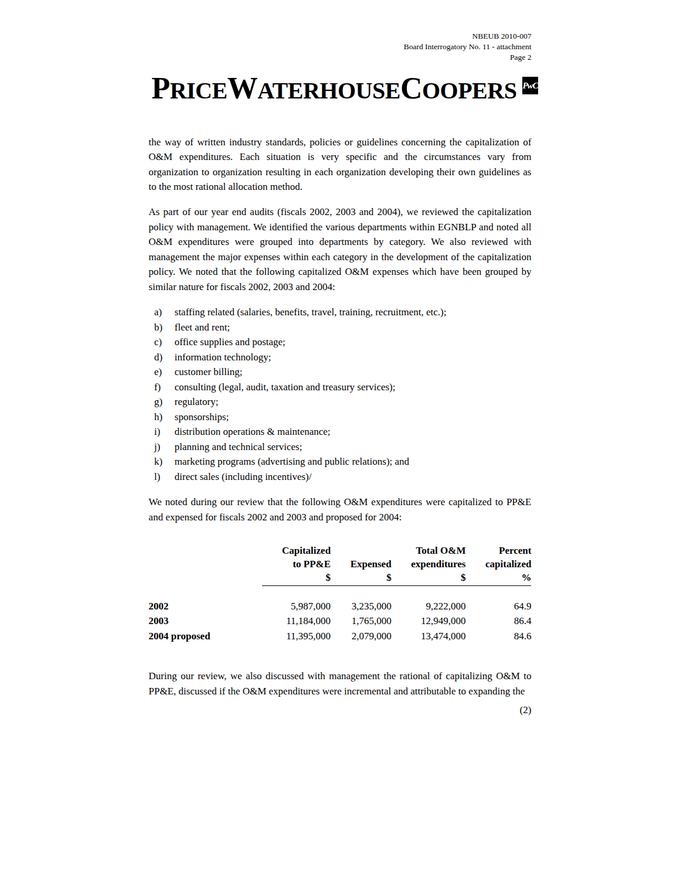NBEUB 2010-007
Board Interrogatory No. 11 - attachment
Page 2
PRICEWATERHOUSECOOPERS PwC
the way of written industry standards, policies or guidelines concerning the capitalization of O&M expenditures. Each situation is very specific and the circumstances vary from organization to organization resulting in each organization developing their own guidelines as to the most rational allocation method.
As part of our year end audits (fiscals 2002, 2003 and 2004), we reviewed the capitalization policy with management. We identified the various departments within EGNBLP and noted all O&M expenditures were grouped into departments by category. We also reviewed with management the major expenses within each category in the development of the capitalization policy. We noted that the following capitalized O&M expenses which have been grouped by similar nature for fiscals 2002, 2003 and 2004:
a) staffing related (salaries, benefits, travel, training, recruitment, etc.);
b) fleet and rent;
c) office supplies and postage;
d) information technology;
e) customer billing;
f) consulting (legal, audit, taxation and treasury services);
g) regulatory;
h) sponsorships;
i) distribution operations & maintenance;
j) planning and technical services;
k) marketing programs (advertising and public relations); and
l) direct sales (including incentives)/
We noted during our review that the following O&M expenditures were capitalized to PP&E and expensed for fiscals 2002 and 2003 and proposed for 2004:
| | Capitalized to PP&E $ | Expensed $ | Total O&M expenditures $ | Percent capitalized % |
| --- | --- | --- | --- | --- |
| 2002 | 5,987,000 | 3,235,000 | 9,222,000 | 64.9 |
| 2003 | 11,184,000 | 1,765,000 | 12,949,000 | 86.4 |
| 2004 proposed | 11,395,000 | 2,079,000 | 13,474,000 | 84.6 |
During our review, we also discussed with management the rational of capitalizing O&M to PP&E, discussed if the O&M expenditures were incremental and attributable to expanding the
(2)